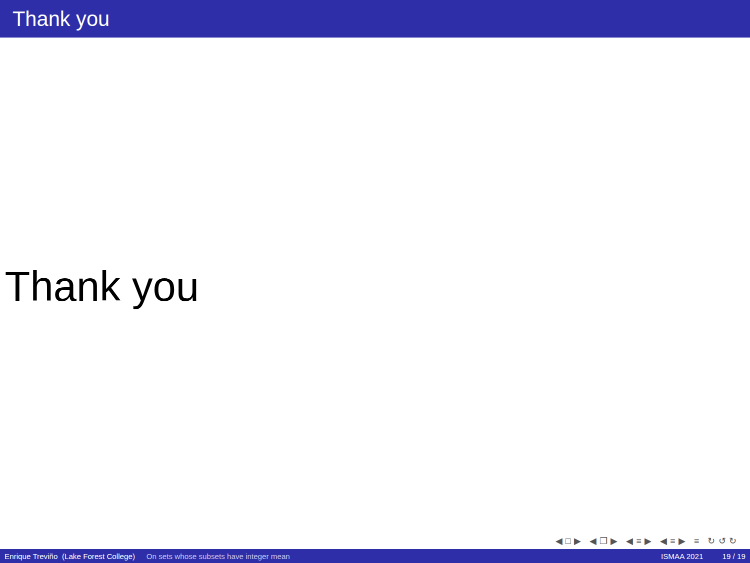Thank you
Thank you
◀□▶ ◀❐▶ ◀≡▶ ◀≡▶ ≡ ↻↺↻
Enrique Treviño (Lake Forest College) On sets whose subsets have integer mean ISMAA 2021 19 / 19